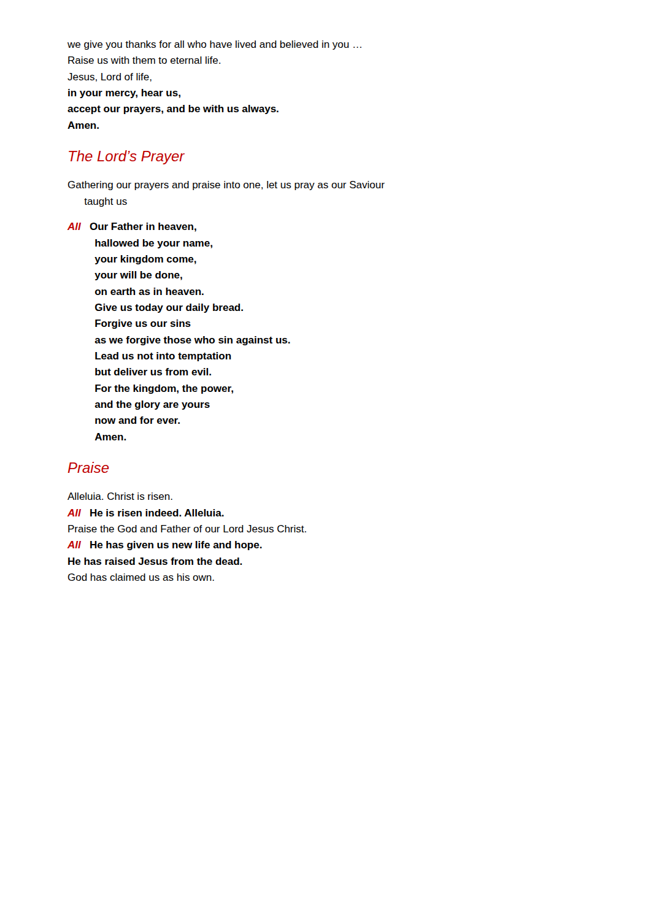we give you thanks for all who have lived and believed in you …
Raise us with them to eternal life.
Jesus, Lord of life,
in your mercy, hear us,
accept our prayers, and be with us always.
Amen.
The Lord’s Prayer
Gathering our prayers and praise into one, let us pray as our Saviour
taught us
All Our Father in heaven,
hallowed be your name,
your kingdom come,
your will be done,
on earth as in heaven.
Give us today our daily bread.
Forgive us our sins
as we forgive those who sin against us.
Lead us not into temptation
but deliver us from evil.
For the kingdom, the power,
and the glory are yours
now and for ever.
Amen.
Praise
Alleluia. Christ is risen.
All He is risen indeed. Alleluia.
Praise the God and Father of our Lord Jesus Christ.
All He has given us new life and hope.
He has raised Jesus from the dead.
God has claimed us as his own.